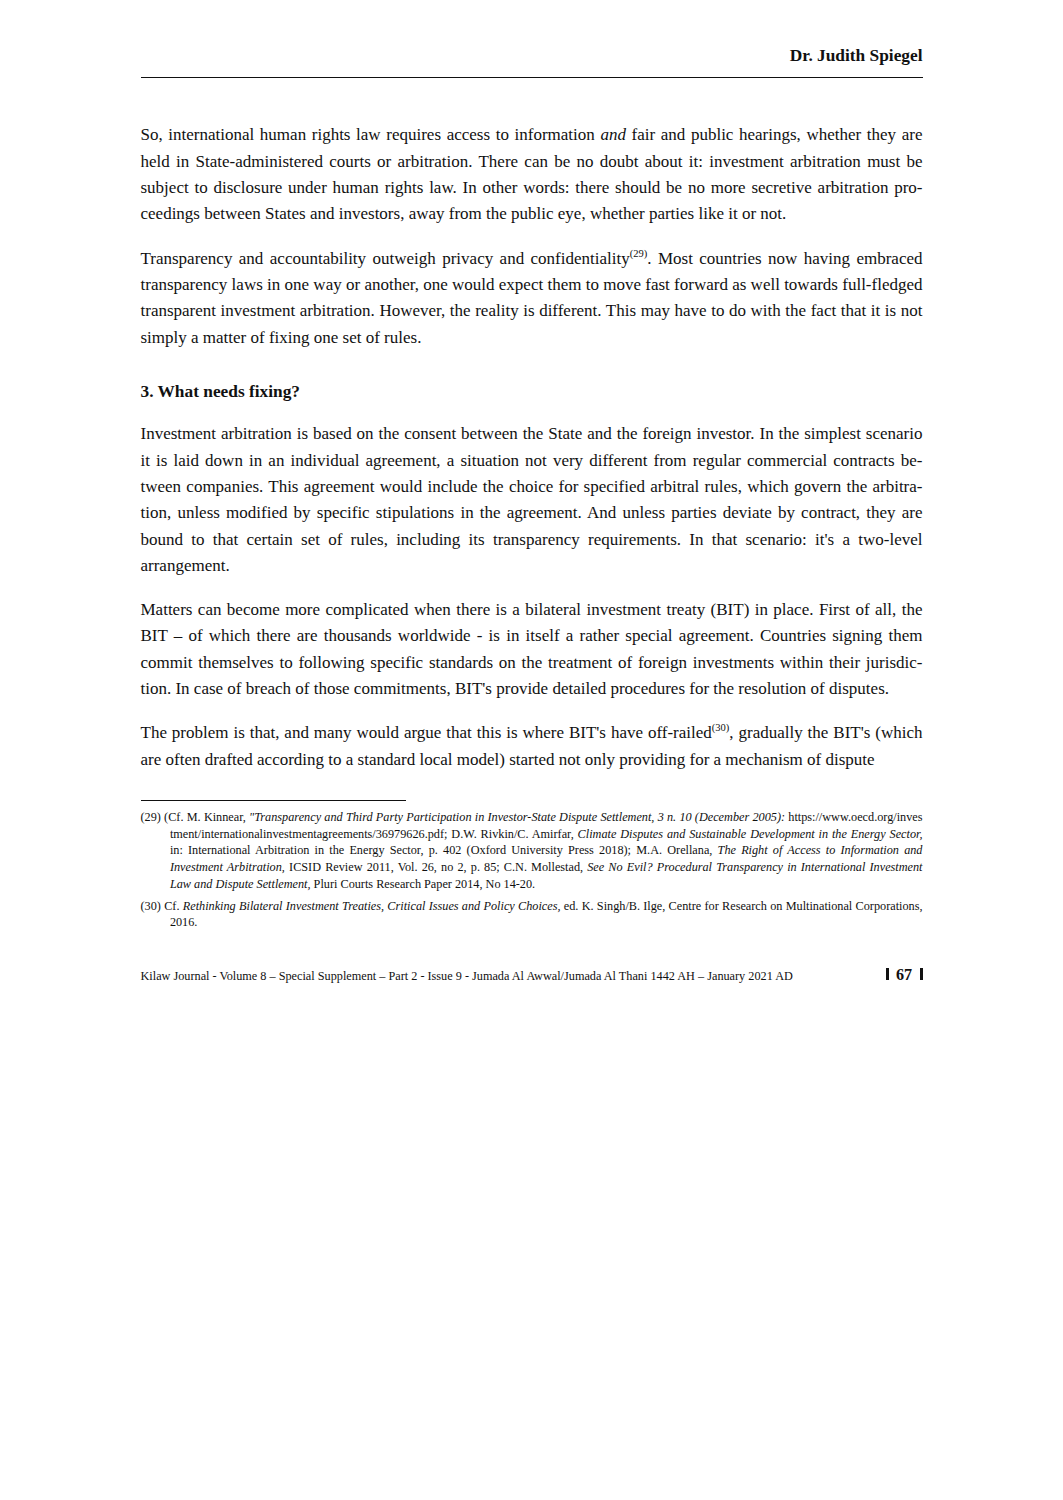Dr. Judith Spiegel
So, international human rights law requires access to information and fair and public hearings, whether they are held in State-administered courts or arbitration. There can be no doubt about it: investment arbitration must be subject to disclosure under human rights law. In other words: there should be no more secretive arbitration proceedings between States and investors, away from the public eye, whether parties like it or not.
Transparency and accountability outweigh privacy and confidentiality(29). Most countries now having embraced transparency laws in one way or another, one would expect them to move fast forward as well towards full-fledged transparent investment arbitration. However, the reality is different. This may have to do with the fact that it is not simply a matter of fixing one set of rules.
3. What needs fixing?
Investment arbitration is based on the consent between the State and the foreign investor. In the simplest scenario it is laid down in an individual agreement, a situation not very different from regular commercial contracts between companies. This agreement would include the choice for specified arbitral rules, which govern the arbitration, unless modified by specific stipulations in the agreement. And unless parties deviate by contract, they are bound to that certain set of rules, including its transparency requirements. In that scenario: it's a two-level arrangement.
Matters can become more complicated when there is a bilateral investment treaty (BIT) in place. First of all, the BIT – of which there are thousands worldwide - is in itself a rather special agreement. Countries signing them commit themselves to following specific standards on the treatment of foreign investments within their jurisdiction. In case of breach of those commitments, BIT's provide detailed procedures for the resolution of disputes.
The problem is that, and many would argue that this is where BIT's have off-railed(30), gradually the BIT's (which are often drafted according to a standard local model) started not only providing for a mechanism of dispute
(29) (Cf. M. Kinnear, "Transparency and Third Party Participation in Investor-State Dispute Settlement, 3 n. 10 (December 2005): https://www.oecd.org/investment/internationalinvestmentagreements/36979626.pdf; D.W. Rivkin/C. Amirfar, Climate Disputes and Sustainable Development in the Energy Sector, in: International Arbitration in the Energy Sector, p. 402 (Oxford University Press 2018); M.A. Orellana, The Right of Access to Information and Investment Arbitration, ICSID Review 2011, Vol. 26, no 2, p. 85; C.N. Mollestad, See No Evil? Procedural Transparency in International Investment Law and Dispute Settlement, Pluri Courts Research Paper 2014, No 14-20.
(30) Cf. Rethinking Bilateral Investment Treaties, Critical Issues and Policy Choices, ed. K. Singh/B. Ilge, Centre for Research on Multinational Corporations, 2016.
Kilaw Journal - Volume 8 – Special Supplement – Part 2 - Issue 9 - Jumada Al Awwal/Jumada Al Thani 1442 AH – January 2021 AD
67